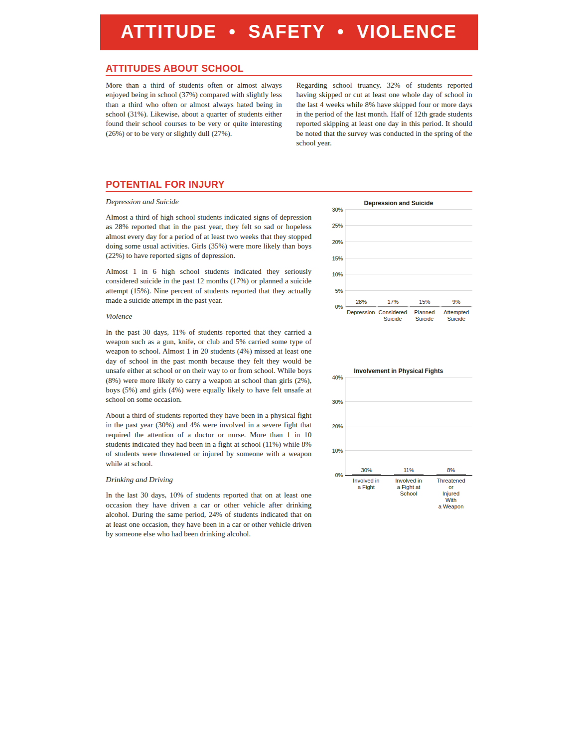ATTITUDE • SAFETY • VIOLENCE
ATTITUDES ABOUT SCHOOL
More than a third of students often or almost always enjoyed being in school (37%) compared with slightly less than a third who often or almost always hated being in school (31%). Likewise, about a quarter of students either found their school courses to be very or quite interesting (26%) or to be very or slightly dull (27%).
Regarding school truancy, 32% of students reported having skipped or cut at least one whole day of school in the last 4 weeks while 8% have skipped four or more days in the period of the last month. Half of 12th grade students reported skipping at least one day in this period. It should be noted that the survey was conducted in the spring of the school year.
POTENTIAL FOR INJURY
Depression and Suicide
Almost a third of high school students indicated signs of depression as 28% reported that in the past year, they felt so sad or hopeless almost every day for a period of at least two weeks that they stopped doing some usual activities. Girls (35%) were more likely than boys (22%) to have reported signs of depression.
Almost 1 in 6 high school students indicated they seriously considered suicide in the past 12 months (17%) or planned a suicide attempt (15%). Nine percent of students reported that they actually made a suicide attempt in the past year.
Violence
In the past 30 days, 11% of students reported that they carried a weapon such as a gun, knife, or club and 5% carried some type of weapon to school. Almost 1 in 20 students (4%) missed at least one day of school in the past month because they felt they would be unsafe either at school or on their way to or from school. While boys (8%) were more likely to carry a weapon at school than girls (2%), boys (5%) and girls (4%) were equally likely to have felt unsafe at school on some occasion.
About a third of students reported they have been in a physical fight in the past year (30%) and 4% were involved in a severe fight that required the attention of a doctor or nurse. More than 1 in 10 students indicated they had been in a fight at school (11%) while 8% of students were threatened or injured by someone with a weapon while at school.
Drinking and Driving
In the last 30 days, 10% of students reported that on at least one occasion they have driven a car or other vehicle after drinking alcohol. During the same period, 24% of students indicated that on at least one occasion, they have been in a car or other vehicle driven by someone else who had been drinking alcohol.
Depression and Suicide
0%
5%
10%
15%
20%
25%
30%
28%
17%
15%
9%
Depression
Considered
Suicide
Planned
Suicide
Attempted
Suicide
Involvement in Physical Fights
0%
10%
20%
30%
40%
30%
11%
8%
Involved in
a Fight
Involved in
a Fight at
School
Threatened or
Injured With
a Weapon